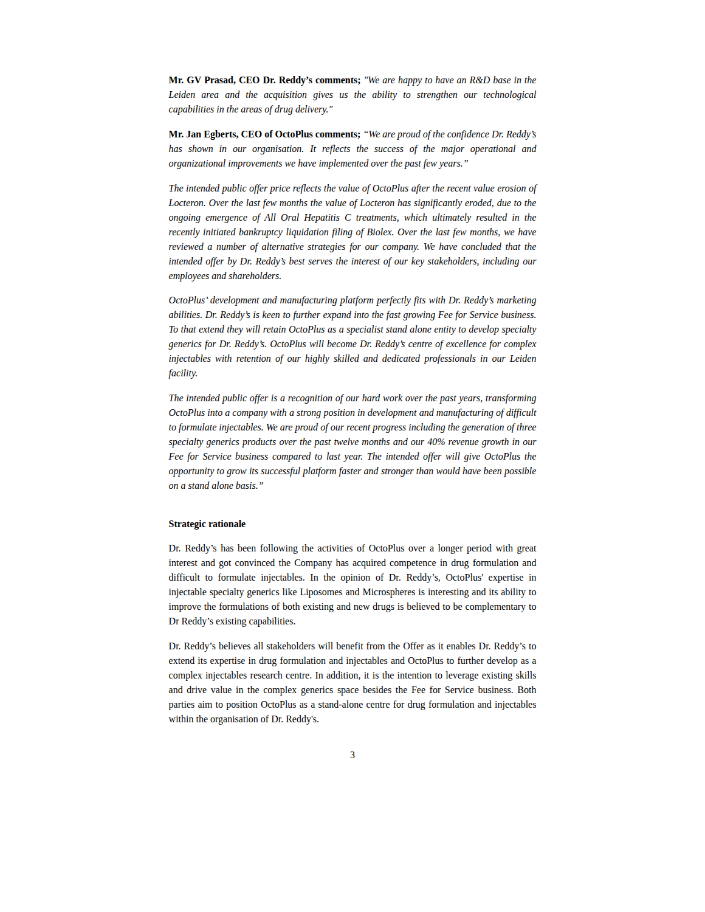Mr. GV Prasad, CEO Dr. Reddy’s comments; "We are happy to have an R&D base in the Leiden area and the acquisition gives us the ability to strengthen our technological capabilities in the areas of drug delivery."
Mr. Jan Egberts, CEO of OctoPlus comments; “We are proud of the confidence Dr. Reddy’s has shown in our organisation. It reflects the success of the major operational and organizational improvements we have implemented over the past few years.”
The intended public offer price reflects the value of OctoPlus after the recent value erosion of Locteron. Over the last few months the value of Locteron has significantly eroded, due to the ongoing emergence of All Oral Hepatitis C treatments, which ultimately resulted in the recently initiated bankruptcy liquidation filing of Biolex. Over the last few months, we have reviewed a number of alternative strategies for our company. We have concluded that the intended offer by Dr. Reddy’s best serves the interest of our key stakeholders, including our employees and shareholders.
OctoPlus’ development and manufacturing platform perfectly fits with Dr. Reddy’s marketing abilities. Dr. Reddy’s is keen to further expand into the fast growing Fee for Service business. To that extend they will retain OctoPlus as a specialist stand alone entity to develop specialty generics for Dr. Reddy’s. OctoPlus will become Dr. Reddy’s centre of excellence for complex injectables with retention of our highly skilled and dedicated professionals in our Leiden facility.
The intended public offer is a recognition of our hard work over the past years, transforming OctoPlus into a company with a strong position in development and manufacturing of difficult to formulate injectables. We are proud of our recent progress including the generation of three specialty generics products over the past twelve months and our 40% revenue growth in our Fee for Service business compared to last year. The intended offer will give OctoPlus the opportunity to grow its successful platform faster and stronger than would have been possible on a stand alone basis.”
Strategic rationale
Dr. Reddy’s has been following the activities of OctoPlus over a longer period with great interest and got convinced the Company has acquired competence in drug formulation and difficult to formulate injectables. In the opinion of Dr. Reddy’s, OctoPlus' expertise in injectable specialty generics like Liposomes and Microspheres is interesting and its ability to improve the formulations of both existing and new drugs is believed to be complementary to Dr Reddy’s existing capabilities.
Dr. Reddy’s believes all stakeholders will benefit from the Offer as it enables Dr. Reddy’s to extend its expertise in drug formulation and injectables and OctoPlus to further develop as a complex injectables research centre. In addition, it is the intention to leverage existing skills and drive value in the complex generics space besides the Fee for Service business. Both parties aim to position OctoPlus as a stand-alone centre for drug formulation and injectables within the organisation of Dr. Reddy's.
3